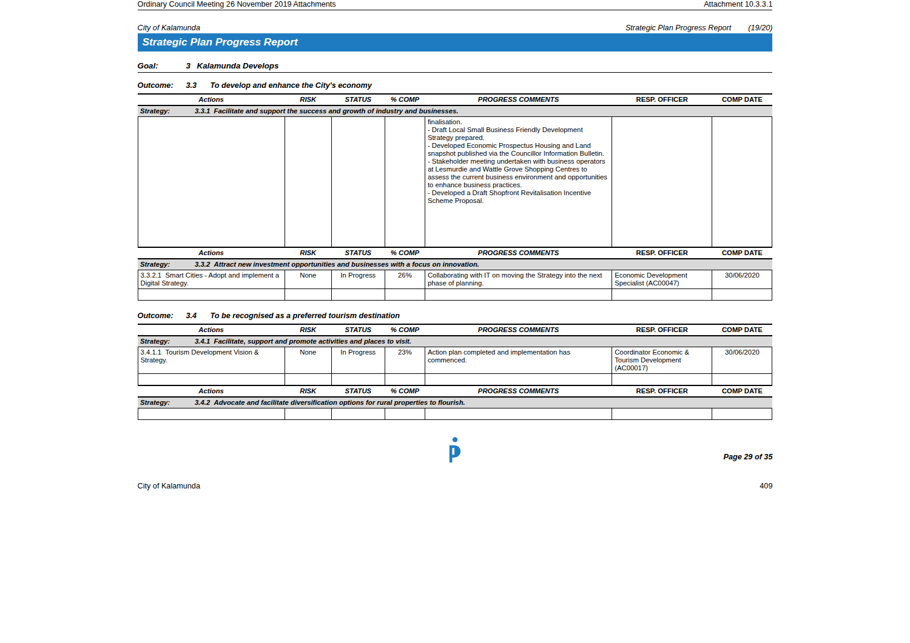Ordinary Council Meeting 26 November 2019 Attachments
Attachment 10.3.3.1
City of Kalamunda
Strategic Plan Progress Report(19/20)
Strategic Plan Progress Report
Goal: 3 Kalamunda Develops
Outcome: 3.3 To develop and enhance the City's economy
| Actions | RISK | STATUS | % COMP | PROGRESS COMMENTS | RESP. OFFICER | COMP DATE |
| Strategy: 3.3.1 Facilitate and support the success and growth of industry and businesses. |
| | | | | finalisation. - Draft Local Small Business Friendly Development Strategy prepared. - Developed Economic Prospectus Housing and Land snapshot published via the Councillor Information Bulletin. - Stakeholder meeting undertaken with business operators at Lesmurdie and Wattle Grove Shopping Centres to assess the current business environment and opportunities to enhance business practices. - Developed a Draft Shopfront Revitalisation Incentive Scheme Proposal. | | |
| Actions | RISK | STATUS | % COMP | PROGRESS COMMENTS | RESP. OFFICER | COMP DATE |
| Strategy: 3.3.2 Attract new investment opportunities and businesses with a focus on innovation. |
| 3.3.2.1 Smart Cities - Adopt and implement a Digital Strategy. | None | In Progress | 26% | Collaborating with IT on moving the Strategy into the next phase of planning. | Economic Development Specialist (AC00047) | 30/06/2020 |
Outcome: 3.4 To be recognised as a preferred tourism destination
| Actions | RISK | STATUS | % COMP | PROGRESS COMMENTS | RESP. OFFICER | COMP DATE |
| Strategy: 3.4.1 Facilitate, support and promote activities and places to visit. |
| 3.4.1.1 Tourism Development Vision & Strategy. | None | In Progress | 23% | Action plan completed and implementation has commenced. | Coordinator Economic & Tourism Development (AC00017) | 30/06/2020 |
| Actions | RISK | STATUS | % COMP | PROGRESS COMMENTS | RESP. OFFICER | COMP DATE |
| Strategy: 3.4.2 Advocate and facilitate diversification options for rural properties to flourish. |
Page 29 of 35
City of Kalamunda
409